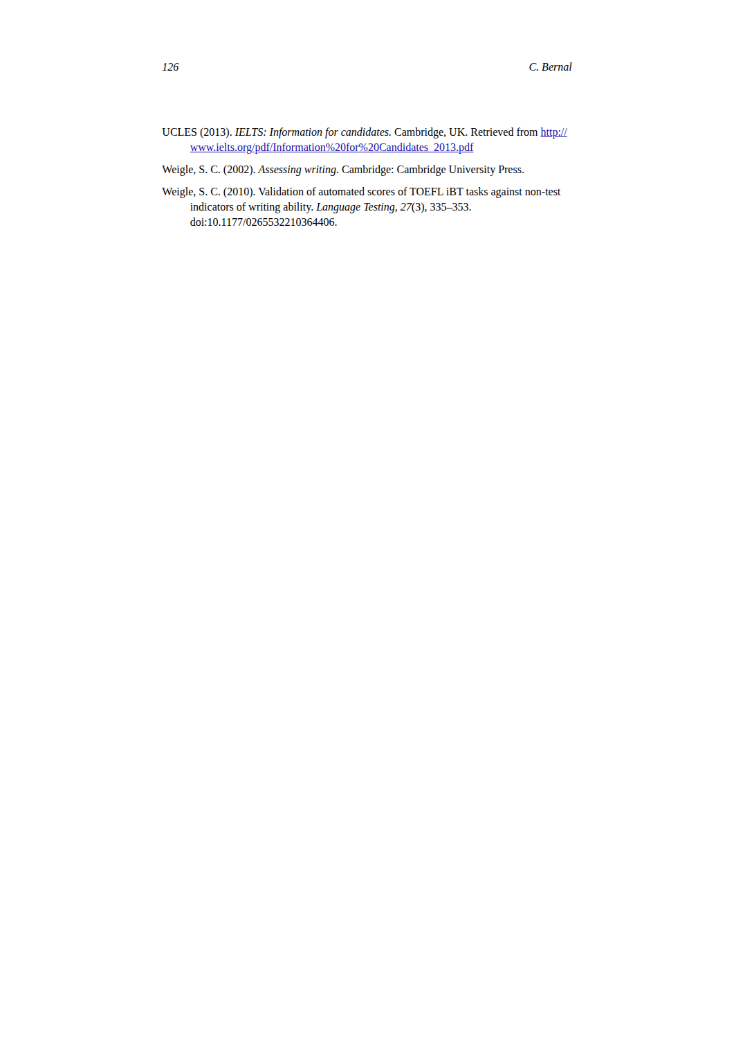126 C. Bernal
UCLES (2013). IELTS: Information for candidates. Cambridge, UK. Retrieved from http://www.ielts.org/pdf/Information%20for%20Candidates_2013.pdf
Weigle, S. C. (2002). Assessing writing. Cambridge: Cambridge University Press.
Weigle, S. C. (2010). Validation of automated scores of TOEFL iBT tasks against non-test indicators of writing ability. Language Testing, 27(3), 335–353. doi:10.1177/0265532210364406.